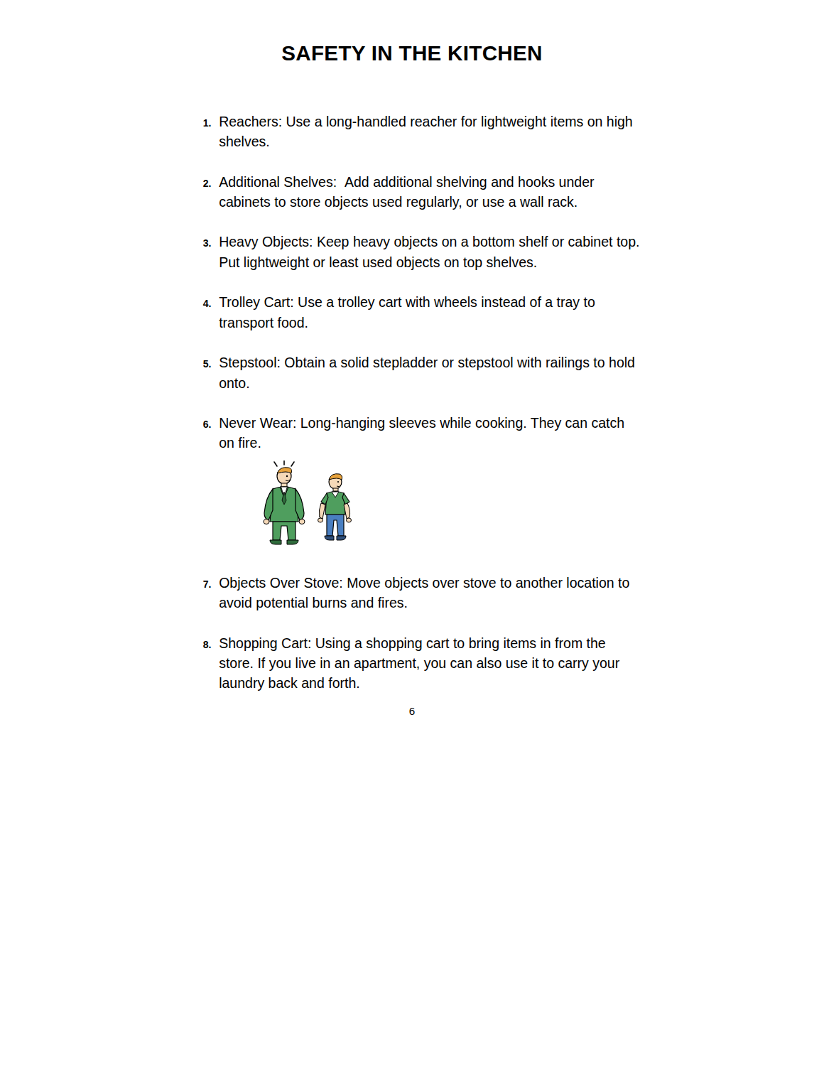SAFETY IN THE KITCHEN
Reachers: Use a long-handled reacher for lightweight items on high shelves.
Additional Shelves: Add additional shelving and hooks under cabinets to store objects used regularly, or use a wall rack.
Heavy Objects: Keep heavy objects on a bottom shelf or cabinet top. Put lightweight or least used objects on top shelves.
Trolley Cart: Use a trolley cart with wheels instead of a tray to transport food.
Stepstool: Obtain a solid stepladder or stepstool with railings to hold onto.
Never Wear: Long-hanging sleeves while cooking. They can catch on fire.
Objects Over Stove: Move objects over stove to another location to avoid potential burns and fires.
Shopping Cart: Using a shopping cart to bring items in from the store. If you live in an apartment, you can also use it to carry your laundry back and forth.
6